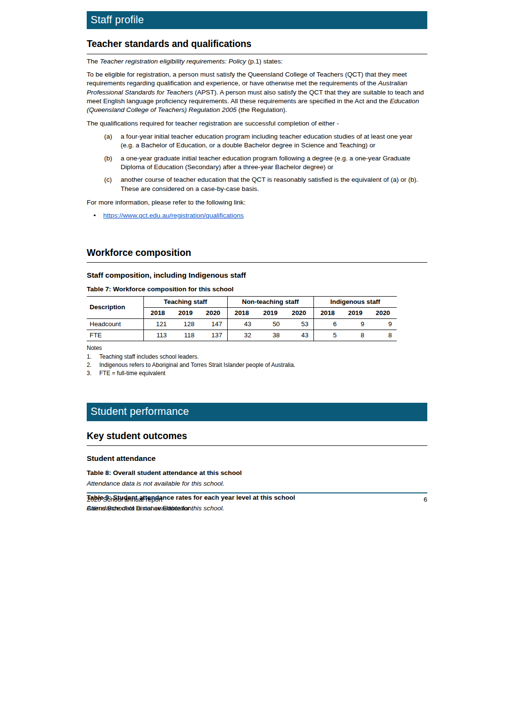Staff profile
Teacher standards and qualifications
The Teacher registration eligibility requirements: Policy (p.1) states:
To be eligible for registration, a person must satisfy the Queensland College of Teachers (QCT) that they meet requirements regarding qualification and experience, or have otherwise met the requirements of the Australian Professional Standards for Teachers (APST). A person must also satisfy the QCT that they are suitable to teach and meet English language proficiency requirements. All these requirements are specified in the Act and the Education (Queensland College of Teachers) Regulation 2005 (the Regulation).
The qualifications required for teacher registration are successful completion of either -
(a) a four-year initial teacher education program including teacher education studies of at least one year (e.g. a Bachelor of Education, or a double Bachelor degree in Science and Teaching) or
(b) a one-year graduate initial teacher education program following a degree (e.g. a one-year Graduate Diploma of Education (Secondary) after a three-year Bachelor degree) or
(c) another course of teacher education that the QCT is reasonably satisfied is the equivalent of (a) or (b). These are considered on a case-by-case basis.
For more information, please refer to the following link:
https://www.qct.edu.au/registration/qualifications
Workforce composition
Staff composition, including Indigenous staff
Table 7: Workforce composition for this school
| Description | Teaching staff | Non-teaching staff | Indigenous staff |
| --- | --- | --- | --- |
| 2018 | 2019 | 2020 | 2018 | 2019 | 2020 | 2018 | 2019 | 2020 |
| Headcount | 121 | 128 | 147 | 43 | 50 | 53 | 6 | 9 | 9 |
| FTE | 113 | 118 | 137 | 32 | 38 | 43 | 5 | 8 | 8 |
Notes
1. Teaching staff includes school leaders.
2. Indigenous refers to Aboriginal and Torres Strait Islander people of Australia.
3. FTE = full-time equivalent
Student performance
Key student outcomes
Student attendance
Table 8: Overall student attendance at this school
Attendance data is not available for this school.
Table 9: Student attendance rates for each year level at this school
Attendance data is not available for this school.
2020 School annual report
Cairns School of Distance Education
6